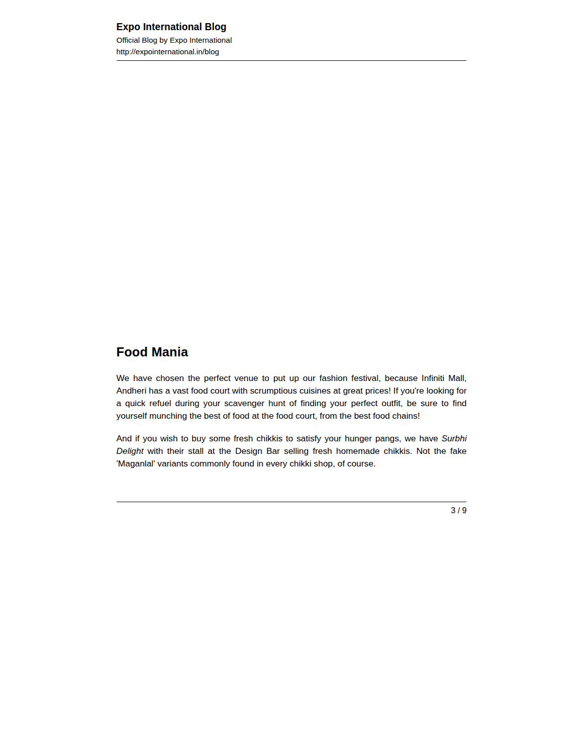Expo International Blog
Official Blog by Expo International
http://expointernational.in/blog
Food Mania
We have chosen the perfect venue to put up our fashion festival, because Infiniti Mall, Andheri has a vast food court with scrumptious cuisines at great prices! If you're looking for a quick refuel during your scavenger hunt of finding your perfect outfit, be sure to find yourself munching the best of food at the food court, from the best food chains!
And if you wish to buy some fresh chikkis to satisfy your hunger pangs, we have Surbhi Delight with their stall at the Design Bar selling fresh homemade chikkis. Not the fake 'Maganlal' variants commonly found in every chikki shop, of course.
3 / 9